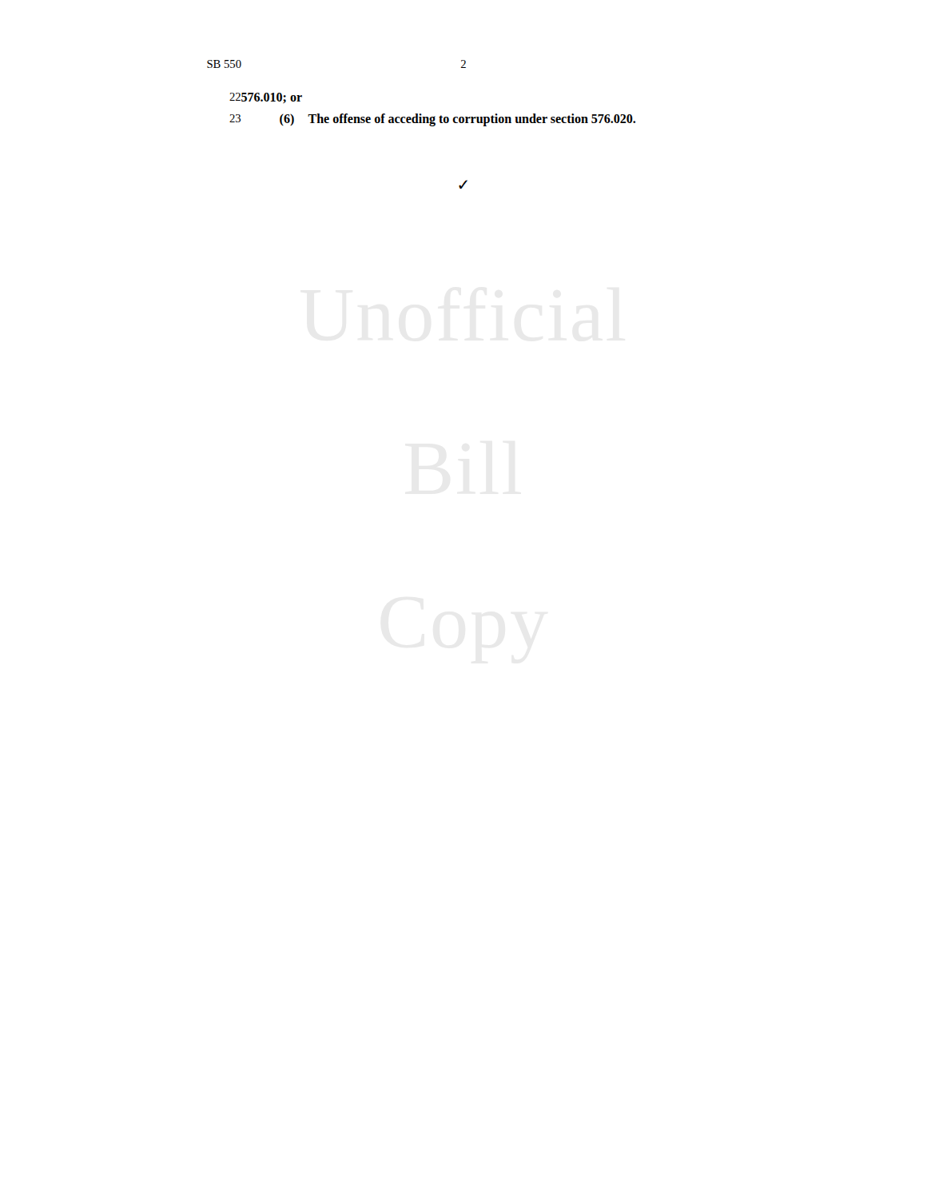Unofficial
Bill
Copy
SB 550 2
| 22 | 576.010; or |
| 23 | (6) The offense of acceding to corruption under section 576.020. |
✓